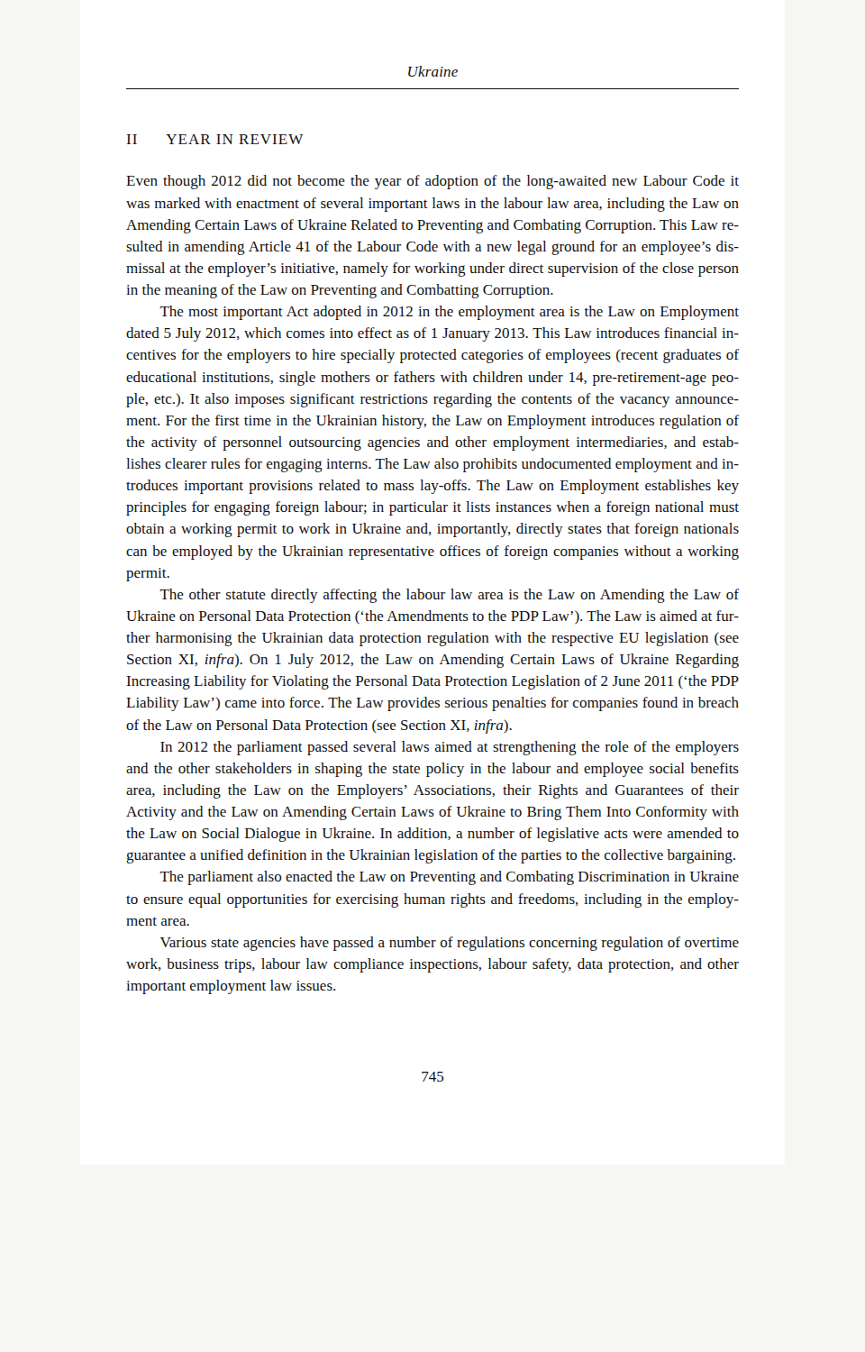Ukraine
II Year in review
Even though 2012 did not become the year of adoption of the long-awaited new Labour Code it was marked with enactment of several important laws in the labour law area, including the Law on Amending Certain Laws of Ukraine Related to Preventing and Combating Corruption. This Law resulted in amending Article 41 of the Labour Code with a new legal ground for an employee’s dismissal at the employer’s initiative, namely for working under direct supervision of the close person in the meaning of the Law on Preventing and Combatting Corruption.
The most important Act adopted in 2012 in the employment area is the Law on Employment dated 5 July 2012, which comes into effect as of 1 January 2013. This Law introduces financial incentives for the employers to hire specially protected categories of employees (recent graduates of educational institutions, single mothers or fathers with children under 14, pre-retirement-age people, etc.). It also imposes significant restrictions regarding the contents of the vacancy announcement. For the first time in the Ukrainian history, the Law on Employment introduces regulation of the activity of personnel outsourcing agencies and other employment intermediaries, and establishes clearer rules for engaging interns. The Law also prohibits undocumented employment and introduces important provisions related to mass lay-offs. The Law on Employment establishes key principles for engaging foreign labour; in particular it lists instances when a foreign national must obtain a working permit to work in Ukraine and, importantly, directly states that foreign nationals can be employed by the Ukrainian representative offices of foreign companies without a working permit.
The other statute directly affecting the labour law area is the Law on Amending the Law of Ukraine on Personal Data Protection (‘the Amendments to the PDP Law’). The Law is aimed at further harmonising the Ukrainian data protection regulation with the respective EU legislation (see Section XI, infra). On 1 July 2012, the Law on Amending Certain Laws of Ukraine Regarding Increasing Liability for Violating the Personal Data Protection Legislation of 2 June 2011 (‘the PDP Liability Law’) came into force. The Law provides serious penalties for companies found in breach of the Law on Personal Data Protection (see Section XI, infra).
In 2012 the parliament passed several laws aimed at strengthening the role of the employers and the other stakeholders in shaping the state policy in the labour and employee social benefits area, including the Law on the Employers’ Associations, their Rights and Guarantees of their Activity and the Law on Amending Certain Laws of Ukraine to Bring Them Into Conformity with the Law on Social Dialogue in Ukraine. In addition, a number of legislative acts were amended to guarantee a unified definition in the Ukrainian legislation of the parties to the collective bargaining.
The parliament also enacted the Law on Preventing and Combating Discrimination in Ukraine to ensure equal opportunities for exercising human rights and freedoms, including in the employment area.
Various state agencies have passed a number of regulations concerning regulation of overtime work, business trips, labour law compliance inspections, labour safety, data protection, and other important employment law issues.
745